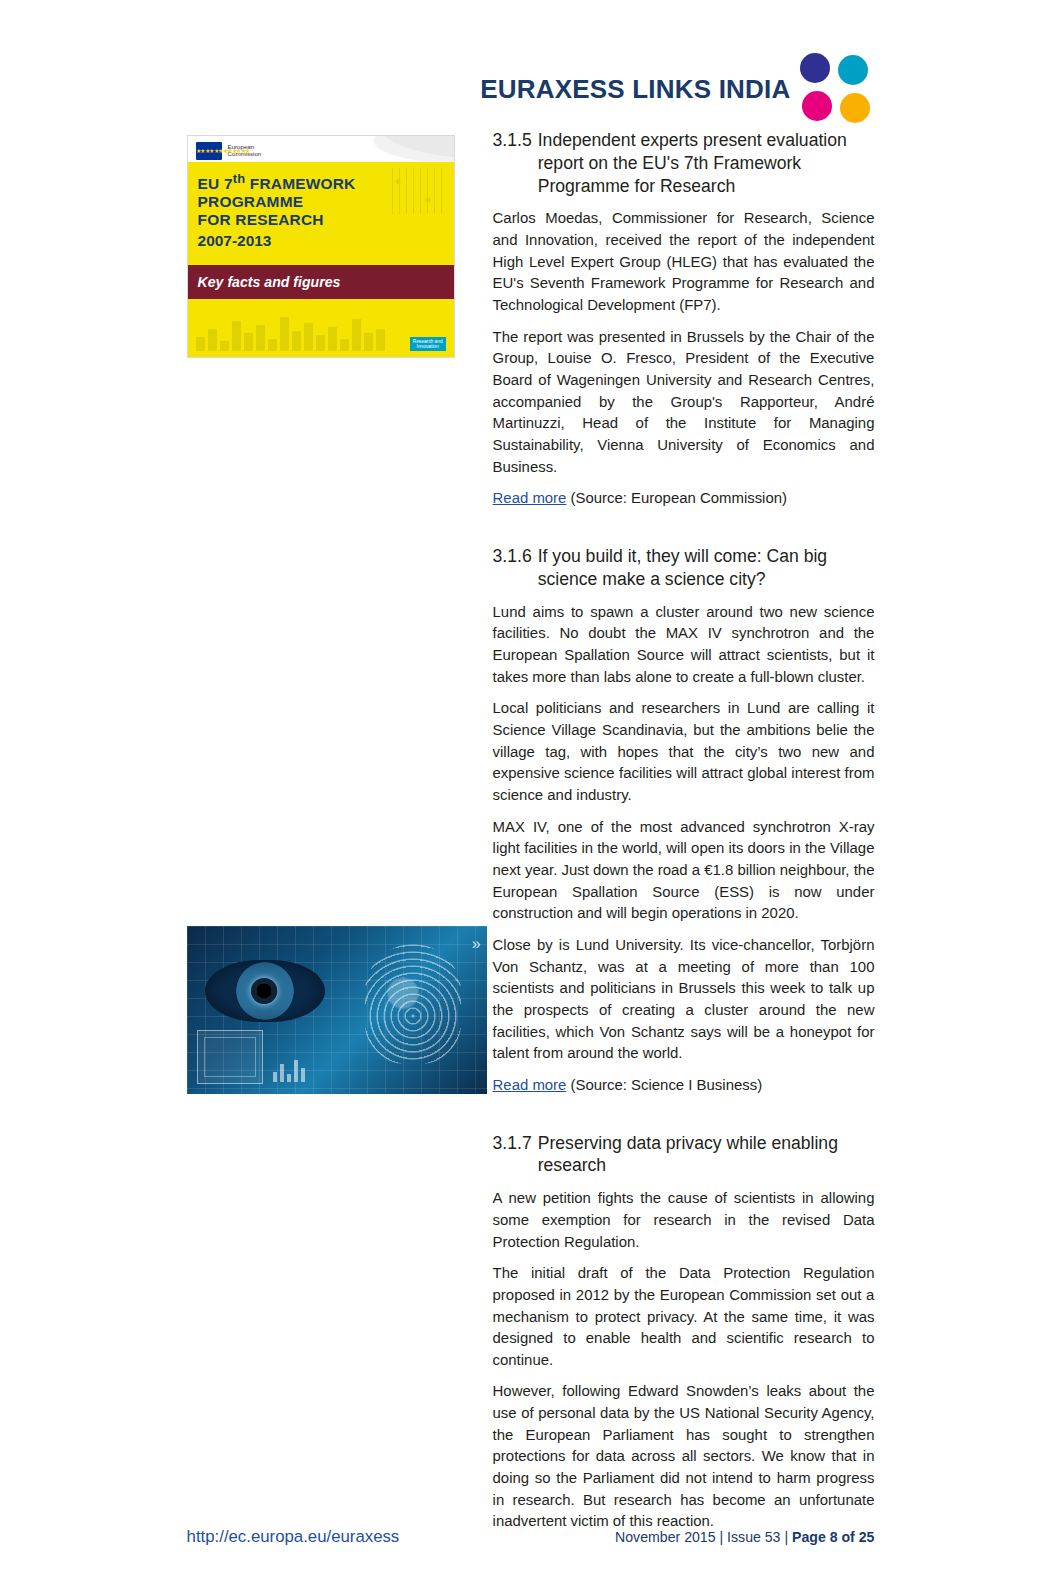EURAXESS LINKS INDIA
European
Commission
EU 7th FRAMEWORK PROGRAMME
FOR RESEARCH
2007-2013
Key facts and figures
Research and
Innovation
»
3.1.5 Independent experts present evaluation report on the EU's 7th Framework Programme for Research
Carlos Moedas, Commissioner for Research, Science and Innovation, received the report of the independent High Level Expert Group (HLEG) that has evaluated the EU's Seventh Framework Programme for Research and Technological Development (FP7).
The report was presented in Brussels by the Chair of the Group, Louise O. Fresco, President of the Executive Board of Wageningen University and Research Centres, accompanied by the Group's Rapporteur, André Martinuzzi, Head of the Institute for Managing Sustainability, Vienna University of Economics and Business.
Read more (Source: European Commission)
3.1.6 If you build it, they will come: Can big science make a science city?
Lund aims to spawn a cluster around two new science facilities. No doubt the MAX IV synchrotron and the European Spallation Source will attract scientists, but it takes more than labs alone to create a full-blown cluster.
Local politicians and researchers in Lund are calling it Science Village Scandinavia, but the ambitions belie the village tag, with hopes that the city’s two new and expensive science facilities will attract global interest from science and industry.
MAX IV, one of the most advanced synchrotron X-ray light facilities in the world, will open its doors in the Village next year. Just down the road a €1.8 billion neighbour, the European Spallation Source (ESS) is now under construction and will begin operations in 2020.
Close by is Lund University. Its vice-chancellor, Torbjörn Von Schantz, was at a meeting of more than 100 scientists and politicians in Brussels this week to talk up the prospects of creating a cluster around the new facilities, which Von Schantz says will be a honeypot for talent from around the world.
Read more (Source: Science I Business)
3.1.7 Preserving data privacy while enabling research
A new petition fights the cause of scientists in allowing some exemption for research in the revised Data Protection Regulation.
The initial draft of the Data Protection Regulation proposed in 2012 by the European Commission set out a mechanism to protect privacy. At the same time, it was designed to enable health and scientific research to continue.
However, following Edward Snowden’s leaks about the use of personal data by the US National Security Agency, the European Parliament has sought to strengthen protections for data across all sectors. We know that in doing so the Parliament did not intend to harm progress in research. But research has become an unfortunate inadvertent victim of this reaction.
http://ec.europa.eu/euraxess
November 2015 | Issue 53 | Page 8 of 25